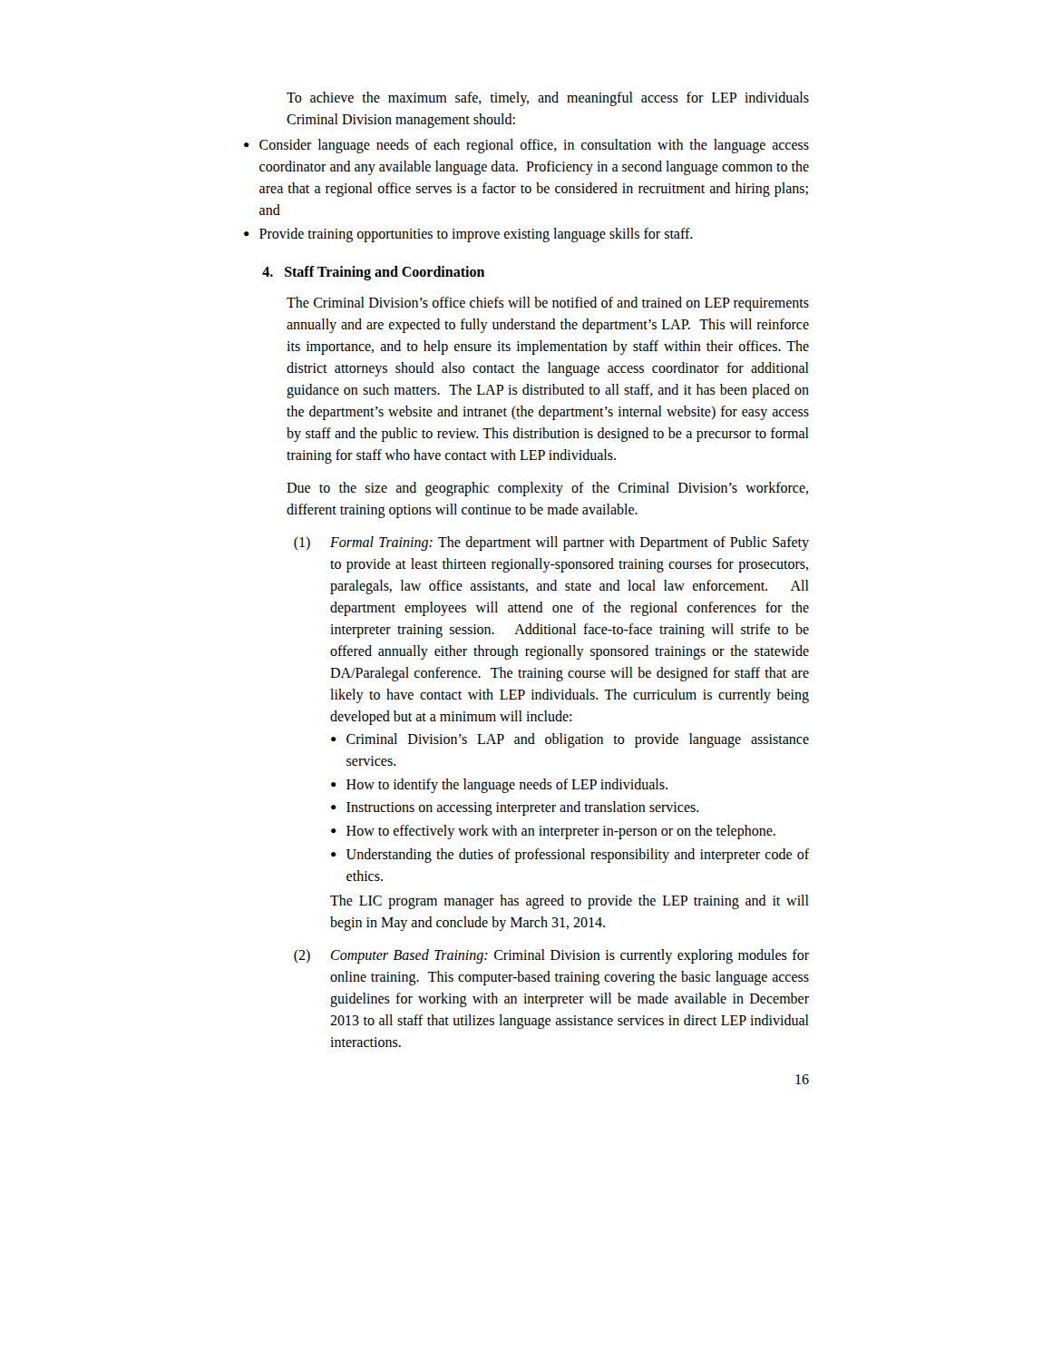To achieve the maximum safe, timely, and meaningful access for LEP individuals Criminal Division management should:
Consider language needs of each regional office, in consultation with the language access coordinator and any available language data. Proficiency in a second language common to the area that a regional office serves is a factor to be considered in recruitment and hiring plans; and
Provide training opportunities to improve existing language skills for staff.
4. Staff Training and Coordination
The Criminal Division’s office chiefs will be notified of and trained on LEP requirements annually and are expected to fully understand the department’s LAP. This will reinforce its importance, and to help ensure its implementation by staff within their offices. The district attorneys should also contact the language access coordinator for additional guidance on such matters. The LAP is distributed to all staff, and it has been placed on the department’s website and intranet (the department’s internal website) for easy access by staff and the public to review. This distribution is designed to be a precursor to formal training for staff who have contact with LEP individuals.
Due to the size and geographic complexity of the Criminal Division’s workforce, different training options will continue to be made available.
(1) Formal Training: The department will partner with Department of Public Safety to provide at least thirteen regionally-sponsored training courses for prosecutors, paralegals, law office assistants, and state and local law enforcement. All department employees will attend one of the regional conferences for the interpreter training session. Additional face-to-face training will strife to be offered annually either through regionally sponsored trainings or the statewide DA/Paralegal conference. The training course will be designed for staff that are likely to have contact with LEP individuals. The curriculum is currently being developed but at a minimum will include:
Criminal Division’s LAP and obligation to provide language assistance services.
How to identify the language needs of LEP individuals.
Instructions on accessing interpreter and translation services.
How to effectively work with an interpreter in-person or on the telephone.
Understanding the duties of professional responsibility and interpreter code of ethics.
The LIC program manager has agreed to provide the LEP training and it will begin in May and conclude by March 31, 2014.
(2) Computer Based Training: Criminal Division is currently exploring modules for online training. This computer-based training covering the basic language access guidelines for working with an interpreter will be made available in December 2013 to all staff that utilizes language assistance services in direct LEP individual interactions.
16